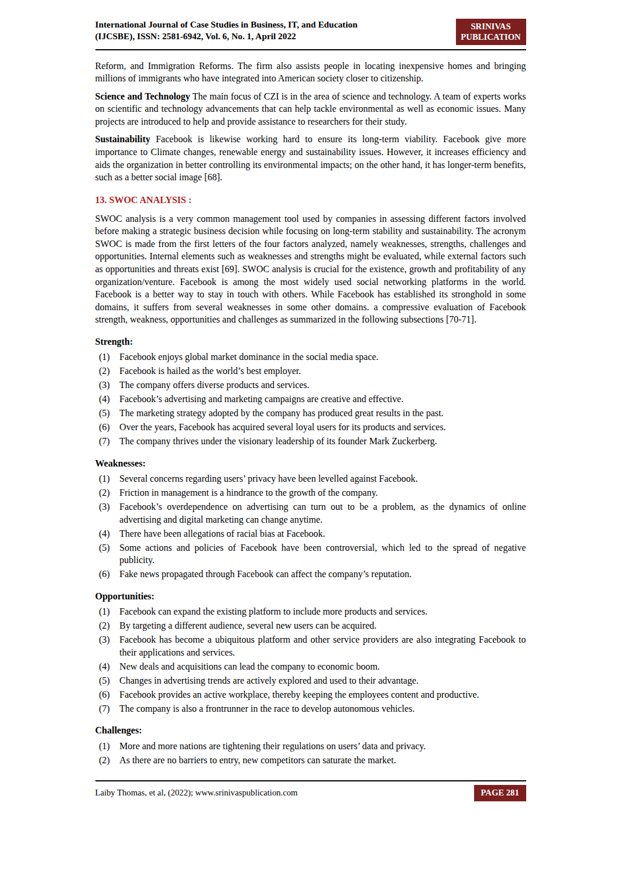International Journal of Case Studies in Business, IT, and Education
(IJCSBE), ISSN: 2581-6942, Vol. 6, No. 1, April 2022
SRINIVAS
PUBLICATION
Reform, and Immigration Reforms. The firm also assists people in locating inexpensive homes and bringing millions of immigrants who have integrated into American society closer to citizenship.
Science and Technology The main focus of CZI is in the area of science and technology. A team of experts works on scientific and technology advancements that can help tackle environmental as well as economic issues. Many projects are introduced to help and provide assistance to researchers for their study.
Sustainability Facebook is likewise working hard to ensure its long-term viability. Facebook give more importance to Climate changes, renewable energy and sustainability issues. However, it increases efficiency and aids the organization in better controlling its environmental impacts; on the other hand, it has longer-term benefits, such as a better social image [68].
13. SWOC ANALYSIS :
SWOC analysis is a very common management tool used by companies in assessing different factors involved before making a strategic business decision while focusing on long-term stability and sustainability. The acronym SWOC is made from the first letters of the four factors analyzed, namely weaknesses, strengths, challenges and opportunities. Internal elements such as weaknesses and strengths might be evaluated, while external factors such as opportunities and threats exist [69]. SWOC analysis is crucial for the existence, growth and profitability of any organization/venture. Facebook is among the most widely used social networking platforms in the world. Facebook is a better way to stay in touch with others. While Facebook has established its stronghold in some domains, it suffers from several weaknesses in some other domains. a compressive evaluation of Facebook strength, weakness, opportunities and challenges as summarized in the following subsections [70-71].
Strength:
Facebook enjoys global market dominance in the social media space.
Facebook is hailed as the world’s best employer.
The company offers diverse products and services.
Facebook’s advertising and marketing campaigns are creative and effective.
The marketing strategy adopted by the company has produced great results in the past.
Over the years, Facebook has acquired several loyal users for its products and services.
The company thrives under the visionary leadership of its founder Mark Zuckerberg.
Weaknesses:
Several concerns regarding users’ privacy have been levelled against Facebook.
Friction in management is a hindrance to the growth of the company.
Facebook’s overdependence on advertising can turn out to be a problem, as the dynamics of online advertising and digital marketing can change anytime.
There have been allegations of racial bias at Facebook.
Some actions and policies of Facebook have been controversial, which led to the spread of negative publicity.
Fake news propagated through Facebook can affect the company’s reputation.
Opportunities:
Facebook can expand the existing platform to include more products and services.
By targeting a different audience, several new users can be acquired.
Facebook has become a ubiquitous platform and other service providers are also integrating Facebook to their applications and services.
New deals and acquisitions can lead the company to economic boom.
Changes in advertising trends are actively explored and used to their advantage.
Facebook provides an active workplace, thereby keeping the employees content and productive.
The company is also a frontrunner in the race to develop autonomous vehicles.
Challenges:
More and more nations are tightening their regulations on users’ data and privacy.
As there are no barriers to entry, new competitors can saturate the market.
Laiby Thomas, et al, (2022); www.srinivaspublication.com
PAGE 281